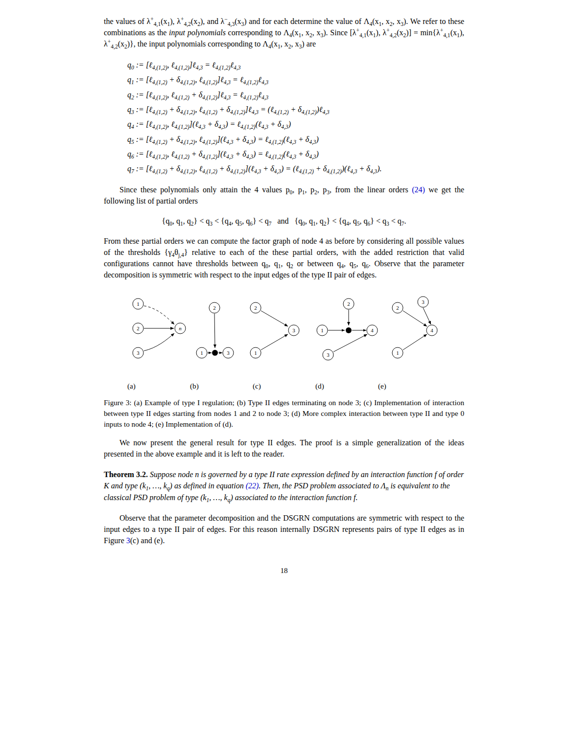the values of λ+4,1(x1), λ+4,2(x2), and λ−4,3(x3) and for each determine the value of Λ4(x1, x2, x3). We refer to these combinations as the input polynomials corresponding to Λ4(x1, x2, x3). Since [λ+4,1(x1), λ+4,2(x2)] = min{λ+4,1(x1), λ+4,2(x2)}, the input polynomials corresponding to Λ4(x1, x2, x3) are
q0 := [ℓ4,(1,2), ℓ4,(1,2)]ℓ4,3 = ℓ4,(1,2)ℓ4,3
q1 := [ℓ4,(1,2) + δ4,(1,2), ℓ4,(1,2)]ℓ4,3 = ℓ4,(1,2)ℓ4,3
q2 := [ℓ4,(1,2), ℓ4,(1,2) + δ4,(1,2)]ℓ4,3 = ℓ4,(1,2)ℓ4,3
q3 := [ℓ4,(1,2) + δ4,(1,2), ℓ4,(1,2) + δ4,(1,2)]ℓ4,3 = (ℓ4,(1,2) + δ4,(1,2))ℓ4,3
q4 := [ℓ4,(1,2), ℓ4,(1,2)](ℓ4,3 + δ4,3) = ℓ4,(1,2)(ℓ4,3 + δ4,3)
q5 := [ℓ4,(1,2) + δ4,(1,2), ℓ4,(1,2)](ℓ4,3 + δ4,3) = ℓ4,(1,2)(ℓ4,3 + δ4,3)
q6 := [ℓ4,(1,2), ℓ4,(1,2) + δ4,(1,2)](ℓ4,3 + δ4,3) = ℓ4,(1,2)(ℓ4,3 + δ4,3)
q7 := [ℓ4,(1,2) + δ4,(1,2), ℓ4,(1,2) + δ4,(1,2)](ℓ4,3 + δ4,3) = (ℓ4,(1,2) + δ4,(1,2))(ℓ4,3 + δ4,3).
Since these polynomials only attain the 4 values p0, p1, p2, p3, from the linear orders (24) we get the following list of partial orders
{q0, q1, q2} < q3 < {q4, q5, q6} < q7 and {q0, q1, q2} < {q4, q5, q6} < q3 < q7.
From these partial orders we can compute the factor graph of node 4 as before by considering all possible values of the thresholds {γ4θj,4} relative to each of the these partial orders, with the added restriction that valid configurations cannot have thresholds between q0, q1, q2 or between q4, q5, q6. Observe that the parameter decomposition is symmetric with respect to the input edges of the type II pair of edges.
1 2 3 n 2 1 3 2 1 3 2 1 3 4 2 3 1 4
(a)(b)(c)(d)(e)
Figure 3: (a) Example of type I regulation; (b) Type II edges terminating on node 3; (c) Implementation of interaction between type II edges starting from nodes 1 and 2 to node 3; (d) More complex interaction between type II and type 0 inputs to node 4; (e) Implementation of (d).
We now present the general result for type II edges. The proof is a simple generalization of the ideas presented in the above example and it is left to the reader.
Theorem 3.2. Suppose node n is governed by a type II rate expression defined by an interaction function f of order K and type (k1, …, kq) as defined in equation (22). Then, the PSD problem associated to Λn is equivalent to the classical PSD problem of type (k1, …, kq) associated to the interaction function f.
Observe that the parameter decomposition and the DSGRN computations are symmetric with respect to the input edges to a type II pair of edges. For this reason internally DSGRN represents pairs of type II edges as in Figure 3(c) and (e).
18